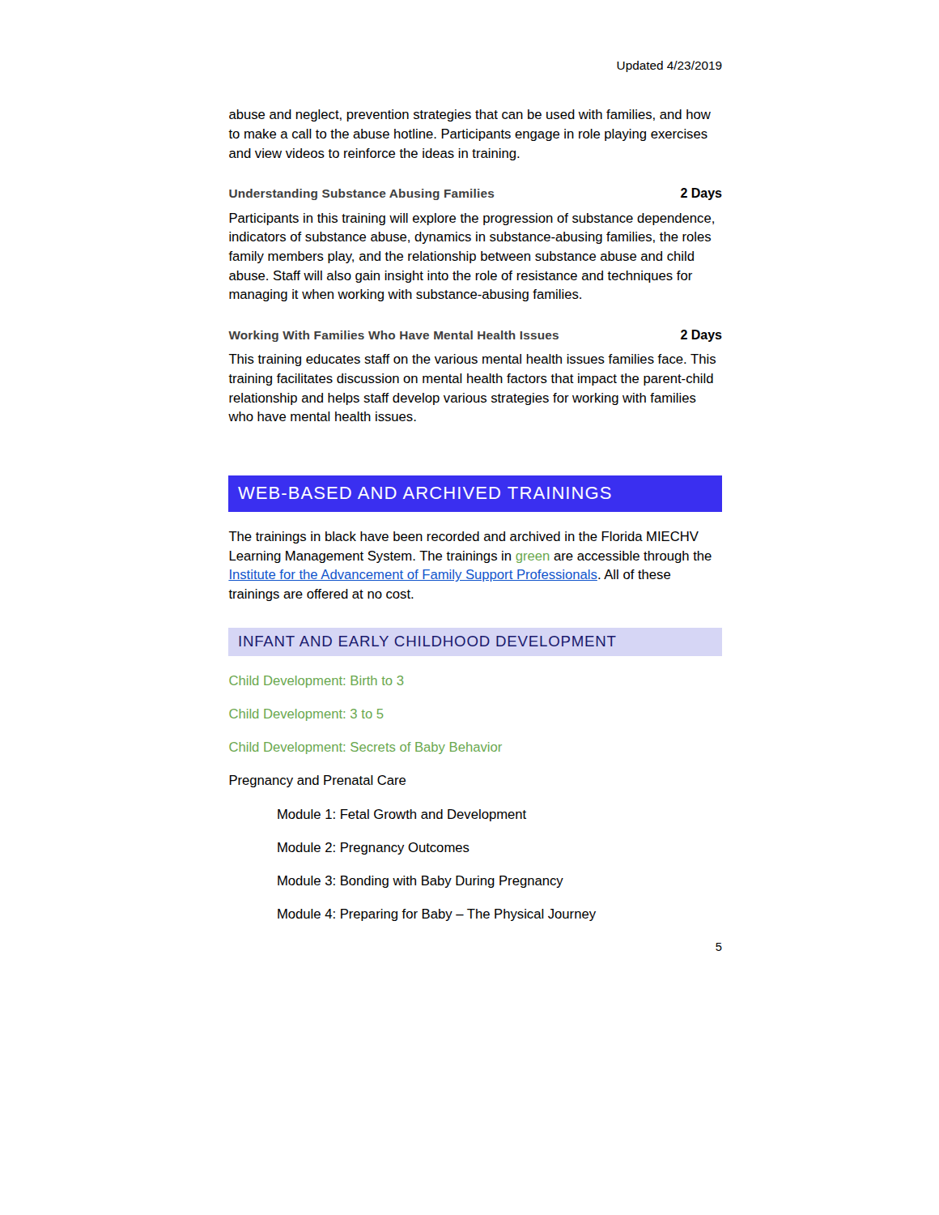Updated 4/23/2019
abuse and neglect, prevention strategies that can be used with families, and how to make a call to the abuse hotline. Participants engage in role playing exercises and view videos to reinforce the ideas in training.
Understanding Substance Abusing Families 2 Days
Participants in this training will explore the progression of substance dependence, indicators of substance abuse, dynamics in substance-abusing families, the roles family members play, and the relationship between substance abuse and child abuse. Staff will also gain insight into the role of resistance and techniques for managing it when working with substance-abusing families.
Working With Families Who Have Mental Health Issues 2 Days
This training educates staff on the various mental health issues families face. This training facilitates discussion on mental health factors that impact the parent-child relationship and helps staff develop various strategies for working with families who have mental health issues.
WEB-BASED AND ARCHIVED TRAININGS
The trainings in black have been recorded and archived in the Florida MIECHV Learning Management System. The trainings in green are accessible through the Institute for the Advancement of Family Support Professionals. All of these trainings are offered at no cost.
INFANT AND EARLY CHILDHOOD DEVELOPMENT
Child Development: Birth to 3
Child Development: 3 to 5
Child Development: Secrets of Baby Behavior
Pregnancy and Prenatal Care
Module 1: Fetal Growth and Development
Module 2: Pregnancy Outcomes
Module 3: Bonding with Baby During Pregnancy
Module 4: Preparing for Baby – The Physical Journey
5